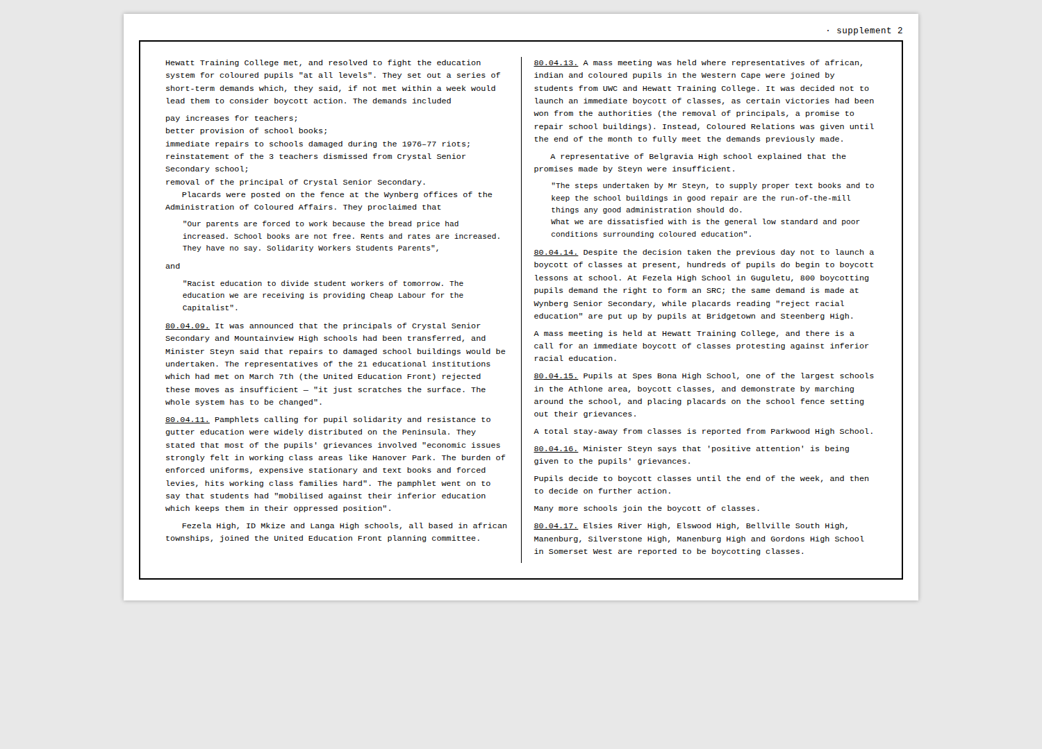· supplement 2
Hewatt Training College met, and resolved to fight the education system for coloured pupils "at all levels". They set out a series of short-term demands which, they said, if not met within a week would lead them to consider boycott action. The demands included
pay increases for teachers;
better provision of school books;
immediate repairs to schools damaged during the 1976–77 riots;
reinstatement of the 3 teachers dismissed from Crystal Senior Secondary school;
removal of the principal of Crystal Senior Secondary.
Placards were posted on the fence at the Wynberg offices of the Administration of Coloured Affairs. They proclaimed that
"Our parents are forced to work because the bread price had increased. School books are not free. Rents and rates are increased. They have no say. Solidarity Workers Students Parents",
and
"Racist education to divide student workers of tomorrow. The education we are receiving is providing Cheap Labour for the Capitalist".
80.04.09. It was announced that the principals of Crystal Senior Secondary and Mountainview High schools had been transferred, and Minister Steyn said that repairs to damaged school buildings would be undertaken. The representatives of the 21 educational institutions which had met on March 7th (the United Education Front) rejected these moves as insufficient — "it just scratches the surface. The whole system has to be changed".
80.04.11. Pamphlets calling for pupil solidarity and resistance to gutter education were widely distributed on the Peninsula. They stated that most of the pupils' grievances involved "economic issues strongly felt in working class areas like Hanover Park. The burden of enforced uniforms, expensive stationary and text books and forced levies, hits working class families hard". The pamphlet went on to say that students had "mobilised against their inferior education which keeps them in their oppressed position".
Fezela High, ID Mkize and Langa High schools, all based in african townships, joined the United Education Front planning committee.
80.04.13. A mass meeting was held where representatives of african, indian and coloured pupils in the Western Cape were joined by students from UWC and Hewatt Training College. It was decided not to launch an immediate boycott of classes, as certain victories had been won from the authorities (the removal of principals, a promise to repair school buildings). Instead, Coloured Relations was given until the end of the month to fully meet the demands previously made.
A representative of Belgravia High school explained that the promises made by Steyn were insufficient.
"The steps undertaken by Mr Steyn, to supply proper text books and to keep the school buildings in good repair are the run-of-the-mill things any good administration should do.
What we are dissatisfied with is the general low standard and poor conditions surrounding coloured education".
80.04.14. Despite the decision taken the previous day not to launch a boycott of classes at present, hundreds of pupils do begin to boycott lessons at school. At Fezela High School in Guguletu, 800 boycotting pupils demand the right to form an SRC; the same demand is made at Wynberg Senior Secondary, while placards reading "reject racial education" are put up by pupils at Bridgetown and Steenberg High.
A mass meeting is held at Hewatt Training College, and there is a call for an immediate boycott of classes protesting against inferior racial education.
80.04.15. Pupils at Spes Bona High School, one of the largest schools in the Athlone area, boycott classes, and demonstrate by marching around the school, and placing placards on the school fence setting out their grievances.
A total stay-away from classes is reported from Parkwood High School.
80.04.16. Minister Steyn says that 'positive attention' is being given to the pupils' grievances.
Pupils decide to boycott classes until the end of the week, and then to decide on further action.
Many more schools join the boycott of classes.
80.04.17. Elsies River High, Elswood High, Bellville South High, Manenburg, Silverstone High, Manenburg High and Gordons High School in Somerset West are reported to be boycotting classes.